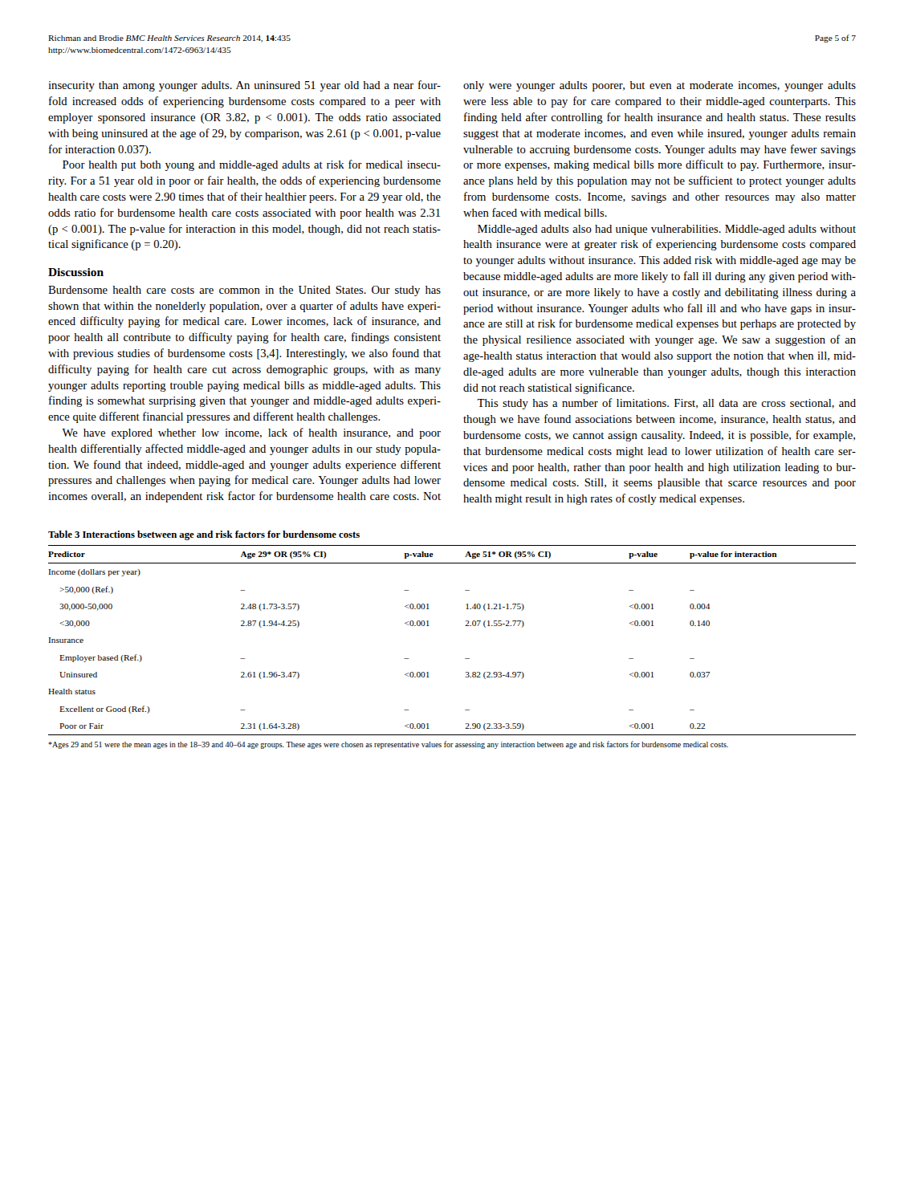Richman and Brodie BMC Health Services Research 2014, 14:435
http://www.biomedcentral.com/1472-6963/14/435
Page 5 of 7
insecurity than among younger adults. An uninsured 51 year old had a near four-fold increased odds of experiencing burdensome costs compared to a peer with employer sponsored insurance (OR 3.82, p < 0.001). The odds ratio associated with being uninsured at the age of 29, by comparison, was 2.61 (p < 0.001, p-value for interaction 0.037).
Poor health put both young and middle-aged adults at risk for medical insecurity. For a 51 year old in poor or fair health, the odds of experiencing burdensome health care costs were 2.90 times that of their healthier peers. For a 29 year old, the odds ratio for burdensome health care costs associated with poor health was 2.31 (p < 0.001). The p-value for interaction in this model, though, did not reach statistical significance (p = 0.20).
Discussion
Burdensome health care costs are common in the United States. Our study has shown that within the nonelderly population, over a quarter of adults have experienced difficulty paying for medical care. Lower incomes, lack of insurance, and poor health all contribute to difficulty paying for health care, findings consistent with previous studies of burdensome costs [3,4]. Interestingly, we also found that difficulty paying for health care cut across demographic groups, with as many younger adults reporting trouble paying medical bills as middle-aged adults. This finding is somewhat surprising given that younger and middle-aged adults experience quite different financial pressures and different health challenges.
We have explored whether low income, lack of health insurance, and poor health differentially affected middle-aged and younger adults in our study population. We found that indeed, middle-aged and younger adults experience different pressures and challenges when paying for medical care. Younger adults had lower incomes overall, an independent risk factor for burdensome health care costs. Not only were younger adults poorer, but even at moderate incomes, younger adults were less able to pay for care compared to their middle-aged counterparts. This finding held after controlling for health insurance and health status. These results suggest that at moderate incomes, and even while insured, younger adults remain vulnerable to accruing burdensome costs. Younger adults may have fewer savings or more expenses, making medical bills more difficult to pay. Furthermore, insurance plans held by this population may not be sufficient to protect younger adults from burdensome costs. Income, savings and other resources may also matter when faced with medical bills.
Middle-aged adults also had unique vulnerabilities. Middle-aged adults without health insurance were at greater risk of experiencing burdensome costs compared to younger adults without insurance. This added risk with middle-aged age may be because middle-aged adults are more likely to fall ill during any given period without insurance, or are more likely to have a costly and debilitating illness during a period without insurance. Younger adults who fall ill and who have gaps in insurance are still at risk for burdensome medical expenses but perhaps are protected by the physical resilience associated with younger age. We saw a suggestion of an age-health status interaction that would also support the notion that when ill, middle-aged adults are more vulnerable than younger adults, though this interaction did not reach statistical significance.
This study has a number of limitations. First, all data are cross sectional, and though we have found associations between income, insurance, health status, and burdensome costs, we cannot assign causality. Indeed, it is possible, for example, that burdensome medical costs might lead to lower utilization of health care services and poor health, rather than poor health and high utilization leading to burdensome medical costs. Still, it seems plausible that scarce resources and poor health might result in high rates of costly medical expenses.
Table 3 Interactions bsetween age and risk factors for burdensome costs
| Predictor | Age 29* OR (95% CI) | p-value | Age 51* OR (95% CI) | p-value | p-value for interaction |
| --- | --- | --- | --- | --- | --- |
| Income (dollars per year) | | | | | |
| >50,000 (Ref.) | – | – | – | – | – |
| 30,000-50,000 | 2.48 (1.73-3.57) | <0.001 | 1.40 (1.21-1.75) | <0.001 | 0.004 |
| <30,000 | 2.87 (1.94-4.25) | <0.001 | 2.07 (1.55-2.77) | <0.001 | 0.140 |
| Insurance | | | | | |
| Employer based (Ref.) | – | – | – | – | – |
| Uninsured | 2.61 (1.96-3.47) | <0.001 | 3.82 (2.93-4.97) | <0.001 | 0.037 |
| Health status | | | | | |
| Excellent or Good (Ref.) | – | – | – | – | – |
| Poor or Fair | 2.31 (1.64-3.28) | <0.001 | 2.90 (2.33-3.59) | <0.001 | 0.22 |
*Ages 29 and 51 were the mean ages in the 18–39 and 40–64 age groups. These ages were chosen as representative values for assessing any interaction between age and risk factors for burdensome medical costs.